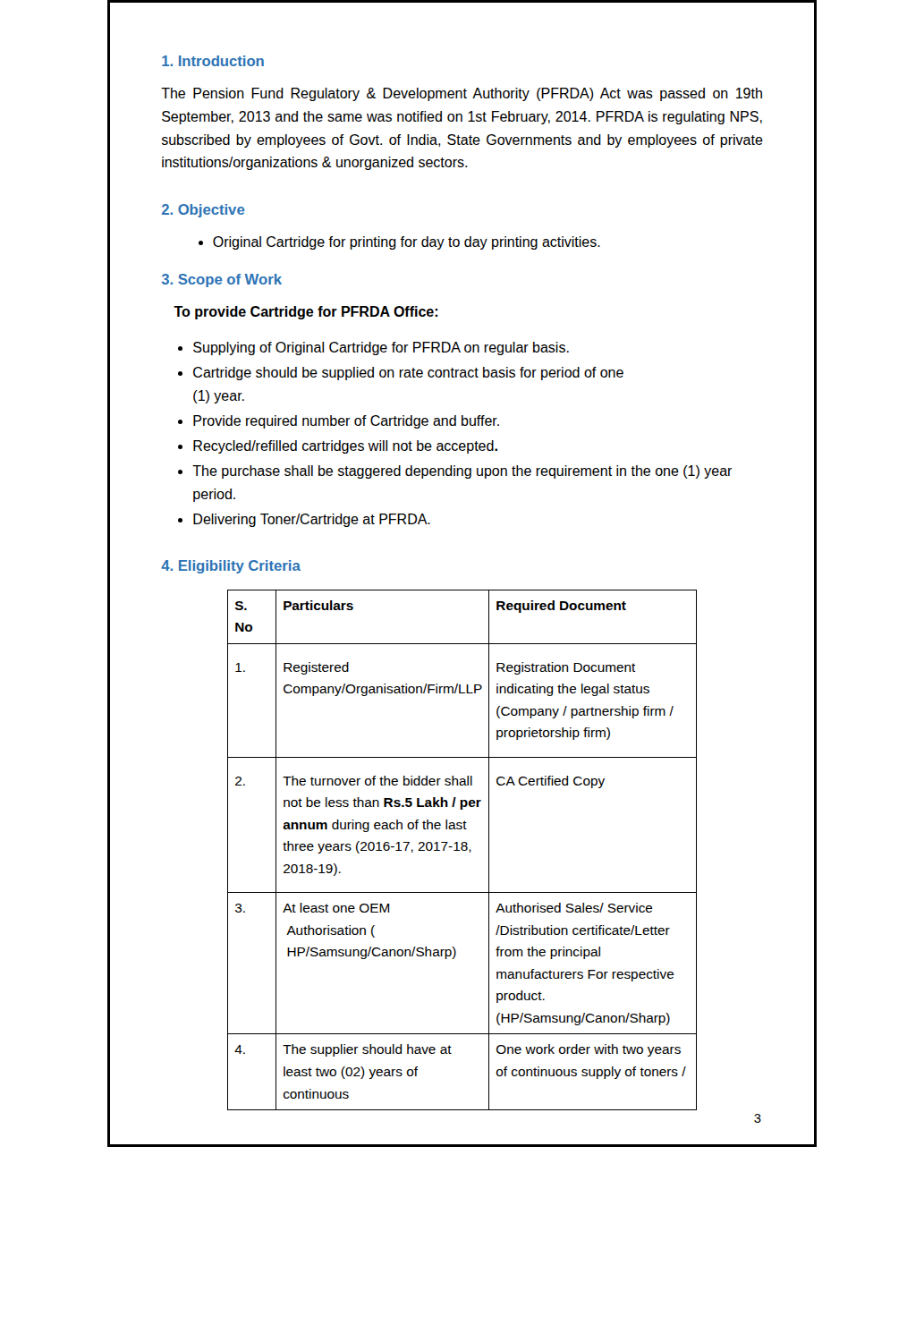1. Introduction
The Pension Fund Regulatory & Development Authority (PFRDA) Act was passed on 19th September, 2013 and the same was notified on 1st February, 2014. PFRDA is regulating NPS, subscribed by employees of Govt. of India, State Governments and by employees of private institutions/organizations & unorganized sectors.
2. Objective
Original Cartridge for printing for day to day printing activities.
3. Scope of Work
To provide Cartridge for PFRDA Office:
Supplying of Original Cartridge for PFRDA on regular basis.
Cartridge should be supplied on rate contract basis for period of one
(1) year.
Provide required number of Cartridge and buffer.
Recycled/refilled cartridges will not be accepted.
The purchase shall be staggered depending upon the requirement in the one (1) year period.
Delivering Toner/Cartridge at PFRDA.
4. Eligibility Criteria
| S. No | Particulars | Required Document |
| --- | --- | --- |
| 1. | Registered Company/Organisation/Firm/LLP | Registration Document indicating the legal status (Company / partnership firm / proprietorship firm) |
| 2. | The turnover of the bidder shall not be less than Rs.5 Lakh / per annum during each of the last three years (2016-17, 2017-18, 2018-19). | CA Certified Copy |
| 3. | At least one OEM Authorisation ( HP/Samsung/Canon/Sharp) | Authorised Sales/ Service /Distribution certificate/Letter from the principal manufacturers For respective product. (HP/Samsung/Canon/Sharp) |
| 4. | The supplier should have at least two (02) years of continuous | One work order with two years of continuous supply of toners / |
3